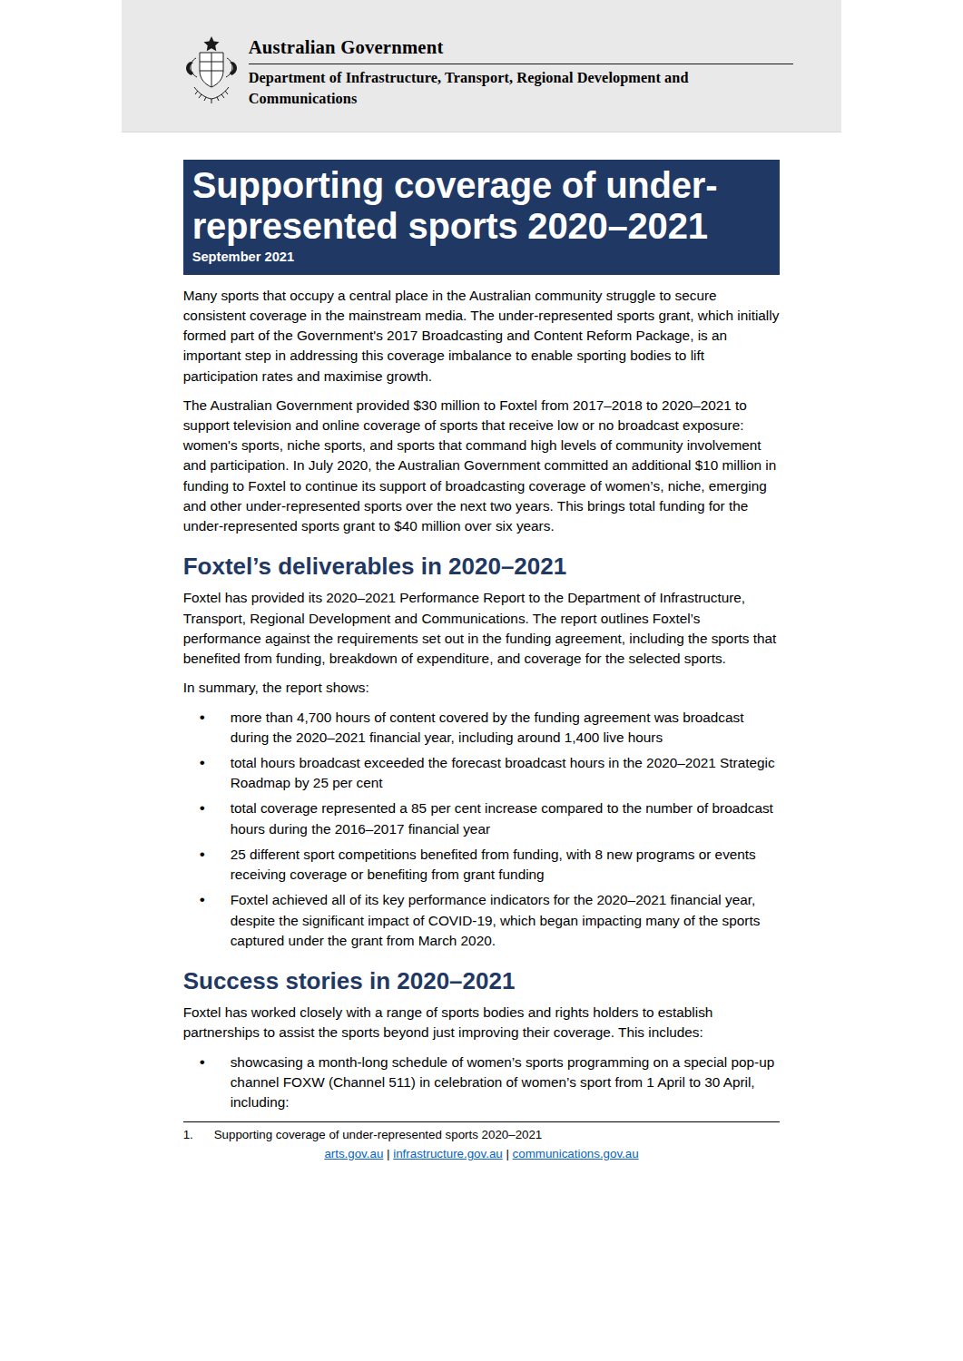Australian Government
Department of Infrastructure, Transport, Regional Development and Communications
Supporting coverage of under-represented sports 2020–2021
September 2021
Many sports that occupy a central place in the Australian community struggle to secure consistent coverage in the mainstream media. The under-represented sports grant, which initially formed part of the Government's 2017 Broadcasting and Content Reform Package, is an important step in addressing this coverage imbalance to enable sporting bodies to lift participation rates and maximise growth.
The Australian Government provided $30 million to Foxtel from 2017–2018 to 2020–2021 to support television and online coverage of sports that receive low or no broadcast exposure: women's sports, niche sports, and sports that command high levels of community involvement and participation. In July 2020, the Australian Government committed an additional $10 million in funding to Foxtel to continue its support of broadcasting coverage of women’s, niche, emerging and other under-represented sports over the next two years. This brings total funding for the under-represented sports grant to $40 million over six years.
Foxtel’s deliverables in 2020–2021
Foxtel has provided its 2020–2021 Performance Report to the Department of Infrastructure, Transport, Regional Development and Communications. The report outlines Foxtel’s performance against the requirements set out in the funding agreement, including the sports that benefited from funding, breakdown of expenditure, and coverage for the selected sports.
In summary, the report shows:
more than 4,700 hours of content covered by the funding agreement was broadcast during the 2020–2021 financial year, including around 1,400 live hours
total hours broadcast exceeded the forecast broadcast hours in the 2020–2021 Strategic Roadmap by 25 per cent
total coverage represented a 85 per cent increase compared to the number of broadcast hours during the 2016–2017 financial year
25 different sport competitions benefited from funding, with 8 new programs or events receiving coverage or benefiting from grant funding
Foxtel achieved all of its key performance indicators for the 2020–2021 financial year, despite the significant impact of COVID-19, which began impacting many of the sports captured under the grant from March 2020.
Success stories in 2020–2021
Foxtel has worked closely with a range of sports bodies and rights holders to establish partnerships to assist the sports beyond just improving their coverage. This includes:
showcasing a month-long schedule of women’s sports programming on a special pop-up channel FOXW (Channel 511) in celebration of women’s sport from 1 April to 30 April, including:
1.
Supporting coverage of under-represented sports 2020–2021
arts.gov.au | infrastructure.gov.au | communications.gov.au